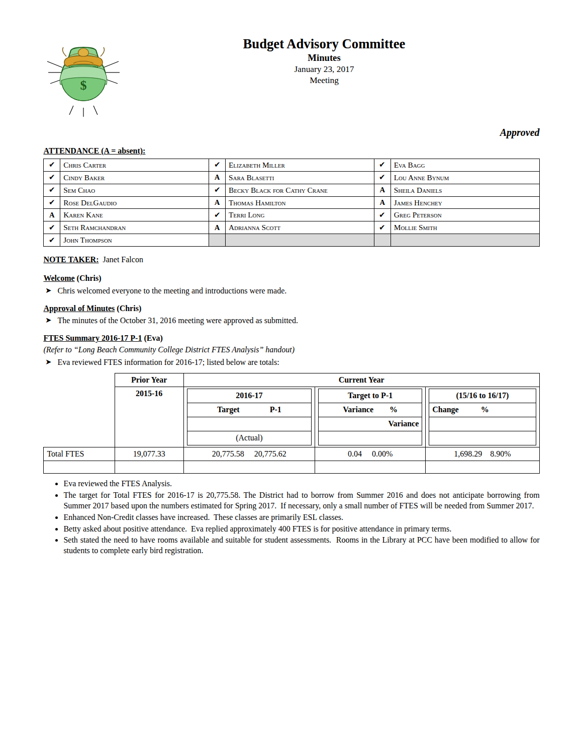$
Budget Advisory Committee
Minutes
January 23, 2017
Meeting
Approved
ATTENDANCE (A = absent):
| ✔ | Chris Carter | ✔ | Elizabeth Miller | ✔ | Eva Bagg |
| ✔ | Cindy Baker | A | Sara Blasetti | ✔ | Lou Anne Bynum |
| ✔ | Sem Chao | ✔ | Becky Black for Cathy Crane | A | Sheila Daniels |
| ✔ | Rose DelGaudio | A | Thomas Hamilton | A | James Henchey |
| A | Karen Kane | ✔ | Terri Long | ✔ | Greg Peterson |
| ✔ | Seth Ramchandran | A | Adrianna Scott | ✔ | Mollie Smith |
| ✔ | John Thompson | | | | |
NOTE TAKER: Janet Falcon
Welcome
(Chris)
Chris welcomed everyone to the meeting and introductions were made.
Approval of Minutes
(Chris)
The minutes of the October 31, 2016 meeting were approved as submitted.
FTES Summary 2016-17 P-1
(Eva)
(Refer to “Long Beach Community College District FTES Analysis” handout)
Eva reviewed FTES information for 2016-17; listed below are totals:
| | Prior Year | Current Year |
| | 2015-16 | / 2016-17 / / Target P-1 / / (Actual) / | / Target to P-1 / / Variance % / / Variance / | / (15/16 to 16/17) / / Change % / |
| Total FTES | 19,077.33 | 20,775.58 20,775.62 | 0.04 0.00% | 1,698.29 8.90% |
Eva reviewed the FTES Analysis.
The target for Total FTES for 2016-17 is 20,775.58. The District had to borrow from Summer 2016 and does not anticipate borrowing from Summer 2017 based upon the numbers estimated for Spring 2017. If necessary, only a small number of FTES will be needed from Summer 2017.
Enhanced Non-Credit classes have increased. These classes are primarily ESL classes.
Betty asked about positive attendance. Eva replied approximately 400 FTES is for positive attendance in primary terms.
Seth stated the need to have rooms available and suitable for student assessments. Rooms in the Library at PCC have been modified to allow for students to complete early bird registration.